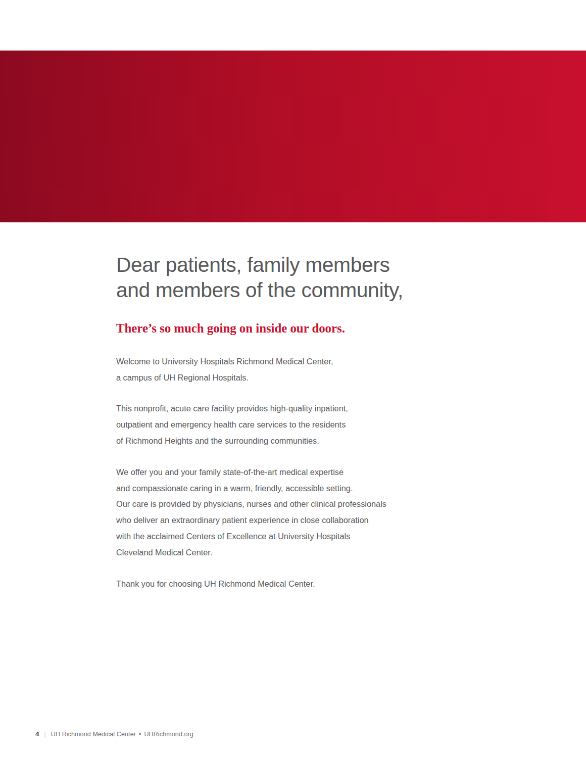Dear patients, family members
and members of the community,
There’s so much going on inside our doors.
Welcome to University Hospitals Richmond Medical Center,
a campus of UH Regional Hospitals.
This nonprofit, acute care facility provides high-quality inpatient,
outpatient and emergency health care services to the residents
of Richmond Heights and the surrounding communities.
We offer you and your family state-of-the-art medical expertise
and compassionate caring in a warm, friendly, accessible setting.
Our care is provided by physicians, nurses and other clinical professionals
who deliver an extraordinary patient experience in close collaboration
with the acclaimed Centers of Excellence at University Hospitals
Cleveland Medical Center.
Thank you for choosing UH Richmond Medical Center.
4 | UH Richmond Medical Center•UHRichmond.org